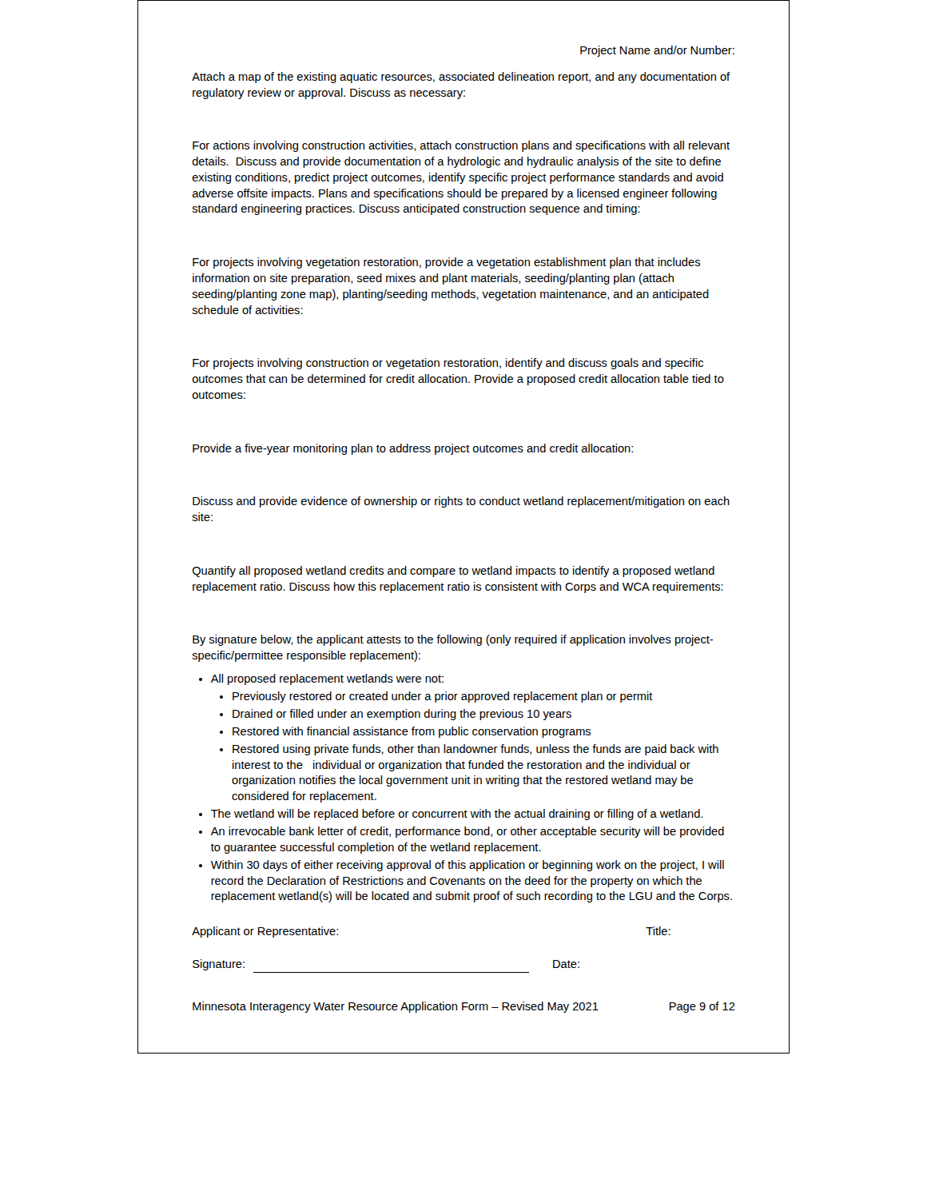Project Name and/or Number:
Attach a map of the existing aquatic resources, associated delineation report, and any documentation of regulatory review or approval. Discuss as necessary:
For actions involving construction activities, attach construction plans and specifications with all relevant details. Discuss and provide documentation of a hydrologic and hydraulic analysis of the site to define existing conditions, predict project outcomes, identify specific project performance standards and avoid adverse offsite impacts. Plans and specifications should be prepared by a licensed engineer following standard engineering practices. Discuss anticipated construction sequence and timing:
For projects involving vegetation restoration, provide a vegetation establishment plan that includes information on site preparation, seed mixes and plant materials, seeding/planting plan (attach seeding/planting zone map), planting/seeding methods, vegetation maintenance, and an anticipated schedule of activities:
For projects involving construction or vegetation restoration, identify and discuss goals and specific outcomes that can be determined for credit allocation. Provide a proposed credit allocation table tied to outcomes:
Provide a five-year monitoring plan to address project outcomes and credit allocation:
Discuss and provide evidence of ownership or rights to conduct wetland replacement/mitigation on each site:
Quantify all proposed wetland credits and compare to wetland impacts to identify a proposed wetland replacement ratio. Discuss how this replacement ratio is consistent with Corps and WCA requirements:
By signature below, the applicant attests to the following (only required if application involves project-specific/permittee responsible replacement):
All proposed replacement wetlands were not:
Previously restored or created under a prior approved replacement plan or permit
Drained or filled under an exemption during the previous 10 years
Restored with financial assistance from public conservation programs
Restored using private funds, other than landowner funds, unless the funds are paid back with interest to the individual or organization that funded the restoration and the individual or organization notifies the local government unit in writing that the restored wetland may be considered for replacement.
The wetland will be replaced before or concurrent with the actual draining or filling of a wetland.
An irrevocable bank letter of credit, performance bond, or other acceptable security will be provided to guarantee successful completion of the wetland replacement.
Within 30 days of either receiving approval of this application or beginning work on the project, I will record the Declaration of Restrictions and Covenants on the deed for the property on which the replacement wetland(s) will be located and submit proof of such recording to the LGU and the Corps.
Applicant or Representative: Title:
Signature: Date:
Minnesota Interagency Water Resource Application Form – Revised May 2021 Page 9 of 12